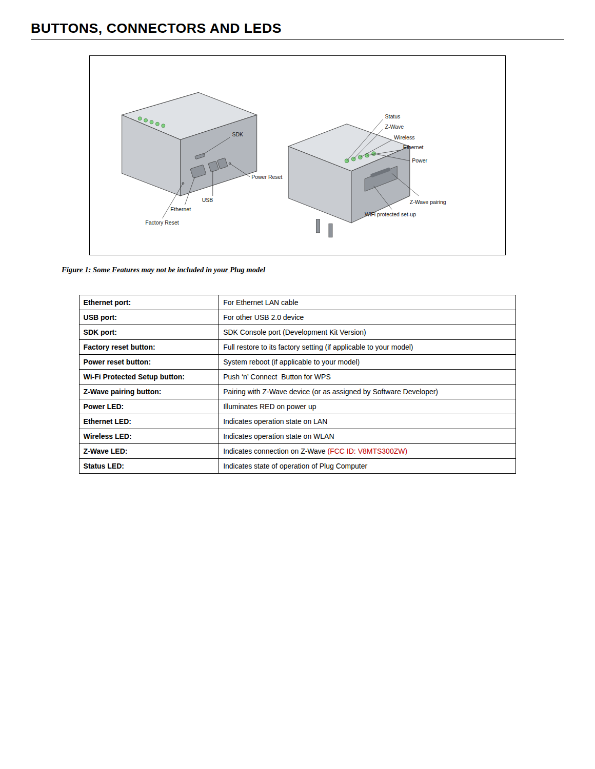BUTTONS, CONNECTORS AND LEDS
SDK Power Reset USB Ethernet Factory Reset Status Z-Wave Wireless Ethernet Power Z-Wave pairing WiFi protected set-up
Figure 1: Some Features may not be included in your Plug model
| Ethernet port: | For Ethernet LAN cable |
| USB port: | For other USB 2.0 device |
| SDK port: | SDK Console port (Development Kit Version) |
| Factory reset button: | Full restore to its factory setting (if applicable to your model) |
| Power reset button: | System reboot (if applicable to your model) |
| Wi-Fi Protected Setup button: | Push ‘n’ Connect Button for WPS |
| Z-Wave pairing button: | Pairing with Z-Wave device (or as assigned by Software Developer) |
| Power LED: | Illuminates RED on power up |
| Ethernet LED: | Indicates operation state on LAN |
| Wireless LED: | Indicates operation state on WLAN |
| Z-Wave LED: | Indicates connection on Z-Wave (FCC ID: V8MTS300ZW) |
| Status LED: | Indicates state of operation of Plug Computer |